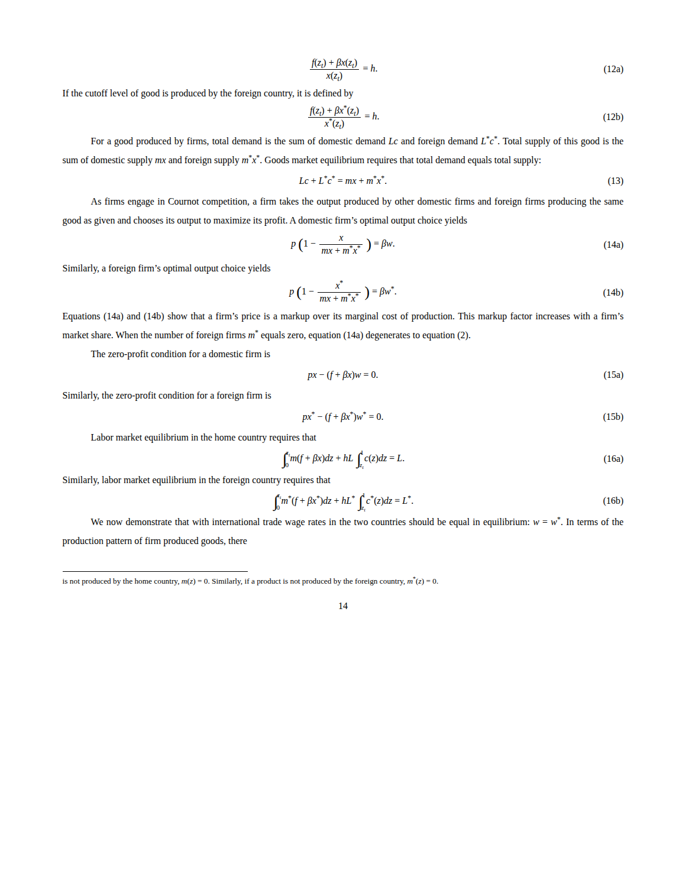f(zt) + βx(zt) x(zt) = h.
(12a)
If the cutoff level of good is produced by the foreign country, it is defined by
f(zt) + βx*(zt) x*(zt) = h.
(12b)
For a good produced by firms, total demand is the sum of domestic demand Lc and foreign demand L*c*. Total supply of this good is the sum of domestic supply mx and foreign supply m*x*. Goods market equilibrium requires that total demand equals total supply:
Lc + L*c* = mx + m*x*.
(13)
As firms engage in Cournot competition, a firm takes the output produced by other domestic firms and foreign firms producing the same good as given and chooses its output to maximize its profit. A domestic firm’s optimal output choice yields
p (1 − x mx + m*x* ) = βw.
(14a)
Similarly, a foreign firm’s optimal output choice yields
p (1 − x* mx + m*x* ) = βw*.
(14b)
Equations (14a) and (14b) show that a firm’s price is a markup over its marginal cost of production. This markup factor increases with a firm’s market share. When the number of foreign firms m* equals zero, equation (14a) degenerates to equation (2).
The zero-profit condition for a domestic firm is
px − (f + βx)w = 0.
(15a)
Similarly, the zero-profit condition for a foreign firm is
px* − (f + βx*)w* = 0.
(15b)
Labor market equilibrium in the home country requires that
∫zt 0 m(f + βx)dz + hL ∫1 zt c(z)dz = L.
(16a)
Similarly, labor market equilibrium in the foreign country requires that
∫zt 0 m*(f + βx*)dz + hL* ∫1 zt c*(z)dz = L*.
(16b)
We now demonstrate that with international trade wage rates in the two countries should be equal in equilibrium: w = w*. In terms of the production pattern of firm produced goods, there
is not produced by the home country, m(z) = 0. Similarly, if a product is not produced by the foreign country, m*(z) = 0.
14